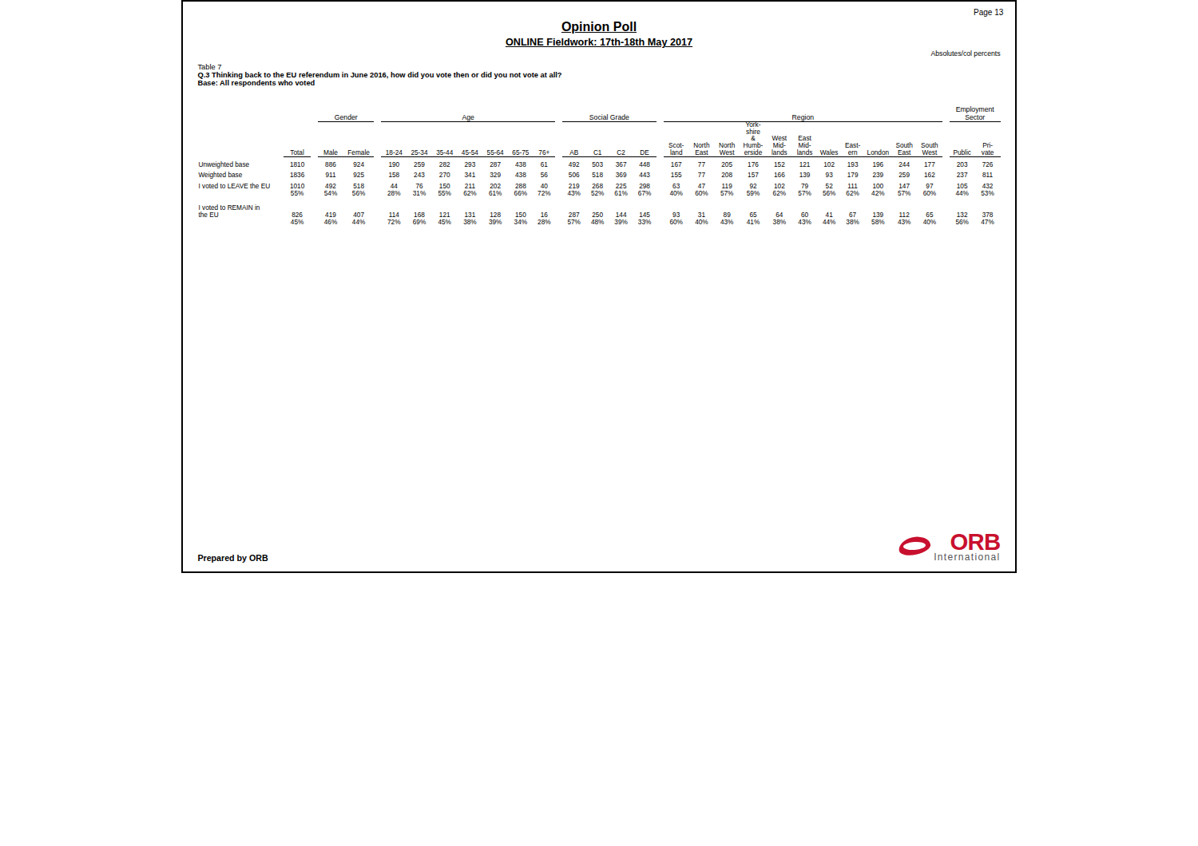Page 13
Opinion Poll
ONLINE Fieldwork: 17th-18th May 2017
Absolutes/col percents
Table 7
Q.3 Thinking back to the EU referendum in June 2016, how did you vote then or did you not vote at all?
Base: All respondents who voted
| | | | Gender | | Age | | Social Grade | | Region | | Employment Sector |
| --- | --- | --- | --- | --- | --- | --- | --- | --- | --- | --- | --- |
| | Total | | Male | Female | | 18-24 | 25-34 | 35-44 | 45-54 | 55-64 | 65-75 | 76+ | | AB | C1 | C2 | DE | | Scot- land | North East | North West | York- shire & Humb- erside | West Mid- lands | East Mid- lands | Wales | East- ern | London | South East | South West | | Public | Pri- vate |
| Unweighted base | 1810 | | 886 | 924 | | 190 | 259 | 282 | 293 | 287 | 438 | 61 | | 492 | 503 | 367 | 448 | | 167 | 77 | 205 | 176 | 152 | 121 | 102 | 193 | 196 | 244 | 177 | | 203 | 726 |
| Weighted base | 1836 | | 911 | 925 | | 158 | 243 | 270 | 341 | 329 | 438 | 56 | | 506 | 518 | 369 | 443 | | 155 | 77 | 208 | 157 | 166 | 139 | 93 | 179 | 239 | 259 | 162 | | 237 | 811 |
| I voted to LEAVE the EU | 1010 | | 492 | 518 | | 44 | 76 | 150 | 211 | 202 | 288 | 40 | | 219 | 268 | 225 | 298 | | 63 | 47 | 119 | 92 | 102 | 79 | 52 | 111 | 100 | 147 | 97 | | 105 | 432 |
| | 55% | | 54% | 56% | | 28% | 31% | 55% | 62% | 61% | 66% | 72% | | 43% | 52% | 61% | 67% | | 40% | 60% | 57% | 59% | 62% | 57% | 56% | 62% | 42% | 57% | 60% | | 44% | 53% |
| I voted to REMAIN in the EU | 826 | | 419 | 407 | | 114 | 168 | 121 | 131 | 128 | 150 | 16 | | 287 | 250 | 144 | 145 | | 93 | 31 | 89 | 65 | 64 | 60 | 41 | 67 | 139 | 112 | 65 | | 132 | 378 |
| | 45% | | 46% | 44% | | 72% | 69% | 45% | 38% | 39% | 34% | 28% | | 57% | 48% | 39% | 33% | | 60% | 40% | 43% | 41% | 38% | 43% | 44% | 38% | 58% | 43% | 40% | | 56% | 47% |
Prepared by ORB
ORB
International